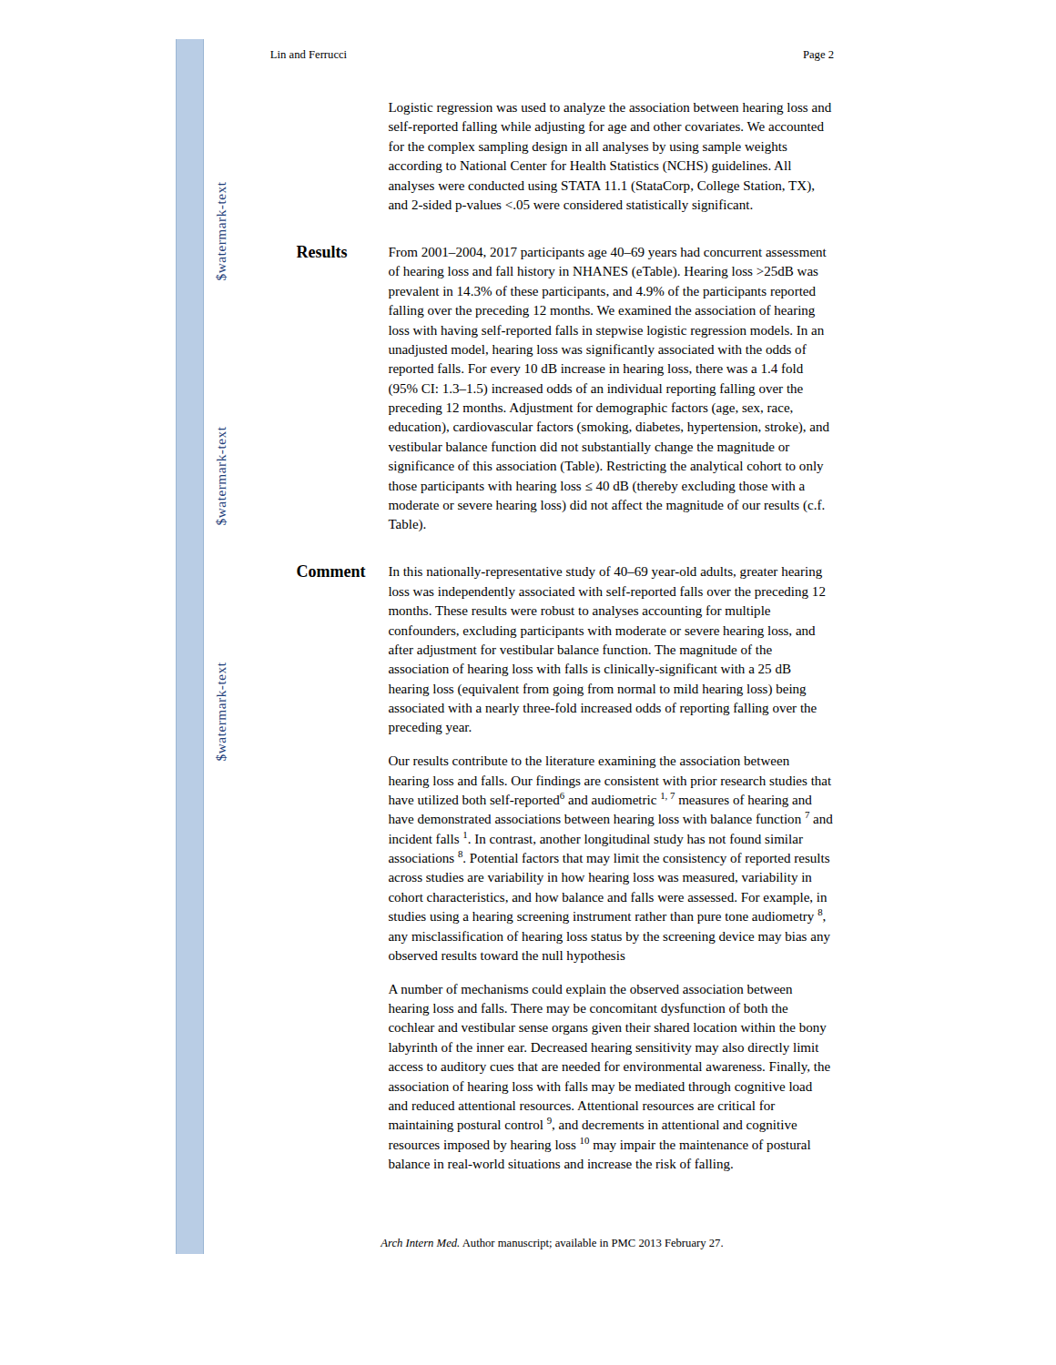$watermark-text
$watermark-text
$watermark-text
Lin and Ferrucci
Page 2
Logistic regression was used to analyze the association between hearing loss and self-reported falling while adjusting for age and other covariates. We accounted for the complex sampling design in all analyses by using sample weights according to National Center for Health Statistics (NCHS) guidelines. All analyses were conducted using STATA 11.1 (StataCorp, College Station, TX), and 2-sided p-values <.05 were considered statistically significant.
Results
From 2001–2004, 2017 participants age 40–69 years had concurrent assessment of hearing loss and fall history in NHANES (eTable). Hearing loss >25dB was prevalent in 14.3% of these participants, and 4.9% of the participants reported falling over the preceding 12 months. We examined the association of hearing loss with having self-reported falls in stepwise logistic regression models. In an unadjusted model, hearing loss was significantly associated with the odds of reported falls. For every 10 dB increase in hearing loss, there was a 1.4 fold (95% CI: 1.3–1.5) increased odds of an individual reporting falling over the preceding 12 months. Adjustment for demographic factors (age, sex, race, education), cardiovascular factors (smoking, diabetes, hypertension, stroke), and vestibular balance function did not substantially change the magnitude or significance of this association (Table). Restricting the analytical cohort to only those participants with hearing loss ≤ 40 dB (thereby excluding those with a moderate or severe hearing loss) did not affect the magnitude of our results (c.f. Table).
Comment
In this nationally-representative study of 40–69 year-old adults, greater hearing loss was independently associated with self-reported falls over the preceding 12 months. These results were robust to analyses accounting for multiple confounders, excluding participants with moderate or severe hearing loss, and after adjustment for vestibular balance function. The magnitude of the association of hearing loss with falls is clinically-significant with a 25 dB hearing loss (equivalent from going from normal to mild hearing loss) being associated with a nearly three-fold increased odds of reporting falling over the preceding year.
Our results contribute to the literature examining the association between hearing loss and falls. Our findings are consistent with prior research studies that have utilized both self-reported6 and audiometric 1, 7 measures of hearing and have demonstrated associations between hearing loss with balance function 7 and incident falls 1. In contrast, another longitudinal study has not found similar associations 8. Potential factors that may limit the consistency of reported results across studies are variability in how hearing loss was measured, variability in cohort characteristics, and how balance and falls were assessed. For example, in studies using a hearing screening instrument rather than pure tone audiometry 8, any misclassification of hearing loss status by the screening device may bias any observed results toward the null hypothesis
A number of mechanisms could explain the observed association between hearing loss and falls. There may be concomitant dysfunction of both the cochlear and vestibular sense organs given their shared location within the bony labyrinth of the inner ear. Decreased hearing sensitivity may also directly limit access to auditory cues that are needed for environmental awareness. Finally, the association of hearing loss with falls may be mediated through cognitive load and reduced attentional resources. Attentional resources are critical for maintaining postural control 9, and decrements in attentional and cognitive resources imposed by hearing loss 10 may impair the maintenance of postural balance in real-world situations and increase the risk of falling.
Arch Intern Med. Author manuscript; available in PMC 2013 February 27.